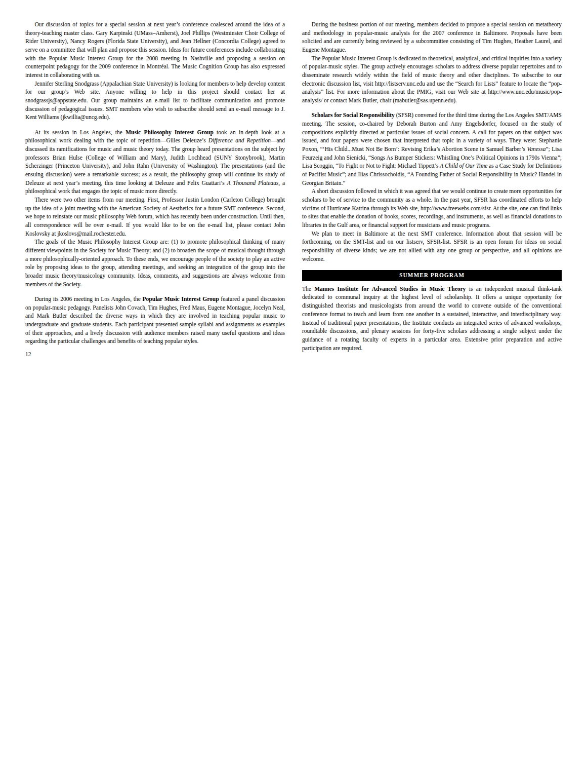Our discussion of topics for a special session at next year’s conference coalesced around the idea of a theory-teaching master class. Gary Karpinski (UMass–Amherst), Joel Phillips (Westminster Choir College of Rider University), Nancy Rogers (Florida State University), and Jean Hellner (Concordia College) agreed to serve on a committee that will plan and propose this session. Ideas for future conferences include collaborating with the Popular Music Interest Group for the 2008 meeting in Nashville and proposing a session on counterpoint pedagogy for the 2009 conference in Montréal. The Music Cognition Group has also expressed interest in collaborating with us.
Jennifer Sterling Snodgrass (Appalachian State University) is looking for members to help develop content for our group’s Web site. Anyone willing to help in this project should contact her at snodgrassjs@appstate.edu. Our group maintains an e-mail list to facilitate communication and promote discussion of pedagogical issues. SMT members who wish to subscribe should send an e-mail message to J. Kent Williams (jkwillia@uncg.edu).
At its session in Los Angeles, the Music Philosophy Interest Group took an in-depth look at a philosophical work dealing with the topic of repetition—Gilles Deleuze’s Difference and Repetition—and discussed its ramifications for music and music theory today. The group heard presentations on the subject by professors Brian Hulse (College of William and Mary), Judith Lochhead (SUNY Stonybrook), Martin Scherzinger (Princeton University), and John Rahn (University of Washington). The presentations (and the ensuing discussion) were a remarkable success; as a result, the philosophy group will continue its study of Deleuze at next year’s meeting, this time looking at Deleuze and Felix Guattari’s A Thousand Plateaus, a philosophical work that engages the topic of music more directly.
There were two other items from our meeting. First, Professor Justin London (Carleton College) brought up the idea of a joint meeting with the American Society of Aesthetics for a future SMT conference. Second, we hope to reinstate our music philosophy Web forum, which has recently been under construction. Until then, all correspondence will be over e-mail. If you would like to be on the e-mail list, please contact John Koslovsky at jkoslovs@mail.rochester.edu.
The goals of the Music Philosophy Interest Group are: (1) to promote philosophical thinking of many different viewpoints in the Society for Music Theory; and (2) to broaden the scope of musical thought through a more philosophically-oriented approach. To these ends, we encourage people of the society to play an active role by proposing ideas to the group, attending meetings, and seeking an integration of the group into the broader music theory/musicology community. Ideas, comments, and suggestions are always welcome from members of the Society.
During its 2006 meeting in Los Angeles, the Popular Music Interest Group featured a panel discussion on popular-music pedagogy. Panelists John Covach, Tim Hughes, Fred Maus, Eugene Montague, Jocelyn Neal, and Mark Butler described the diverse ways in which they are involved in teaching popular music to undergraduate and graduate students. Each participant presented sample syllabi and assignments as examples of their approaches, and a lively discussion with audience members raised many useful questions and ideas regarding the particular challenges and benefits of teaching popular styles.
12
During the business portion of our meeting, members decided to propose a special session on metatheory and methodology in popular-music analysis for the 2007 conference in Baltimore. Proposals have been solicited and are currently being reviewed by a subcommittee consisting of Tim Hughes, Heather Laurel, and Eugene Montague.
The Popular Music Interest Group is dedicated to theoretical, analytical, and critical inquiries into a variety of popular-music styles. The group actively encourages scholars to address diverse popular repertoires and to disseminate research widely within the field of music theory and other disciplines. To subscribe to our electronic discussion list, visit http://listserv.unc.edu and use the “Search for Lists” feature to locate the “pop-analysis” list. For more information about the PMIG, visit our Web site at http://www.unc.edu/music/pop-analysis/ or contact Mark Butler, chair (mabutler@sas.upenn.edu).
Scholars for Social Responsibility (SFSR) convened for the third time during the Los Angeles SMT/AMS meeting. The session, co-chaired by Deborah Burton and Amy Engelsdorfer, focused on the study of compositions explicitly directed at particular issues of social concern. A call for papers on that subject was issued, and four papers were chosen that interpreted that topic in a variety of ways. They were: Stephanie Poxon, “‘His Child...Must Not Be Born’: Revising Erika’s Abortion Scene in Samuel Barber’s Vanessa”; Lisa Feurzeig and John Sienicki, “Songs As Bumper Stickers: Whistling One’s Political Opinions in 1790s Vienna”; Lisa Scoggin, “To Fight or Not to Fight: Michael Tippett’s A Child of Our Time as a Case Study for Definitions of Pacifist Music”; and Ilias Chrissochoidis, “A Founding Father of Social Responsibility in Music? Handel in Georgian Britain.”
A short discussion followed in which it was agreed that we would continue to create more opportunities for scholars to be of service to the community as a whole. In the past year, SFSR has coordinated efforts to help victims of Hurricane Katrina through its Web site, http://www.freewebs.com/sfsr. At the site, one can find links to sites that enable the donation of books, scores, recordings, and instruments, as well as financial donations to libraries in the Gulf area, or financial support for musicians and music programs.
We plan to meet in Baltimore at the next SMT conference. Information about that session will be forthcoming, on the SMT-list and on our listserv, SFSR-list. SFSR is an open forum for ideas on social responsibility of diverse kinds; we are not allied with any one group or perspective, and all opinions are welcome.
SUMMER PROGRAM
The Mannes Institute for Advanced Studies in Music Theory is an independent musical think-tank dedicated to communal inquiry at the highest level of scholarship. It offers a unique opportunity for distinguished theorists and musicologists from around the world to convene outside of the conventional conference format to teach and learn from one another in a sustained, interactive, and interdisciplinary way. Instead of traditional paper presentations, the Institute conducts an integrated series of advanced workshops, roundtable discussions, and plenary sessions for forty-five scholars addressing a single subject under the guidance of a rotating faculty of experts in a particular area. Extensive prior preparation and active participation are required.